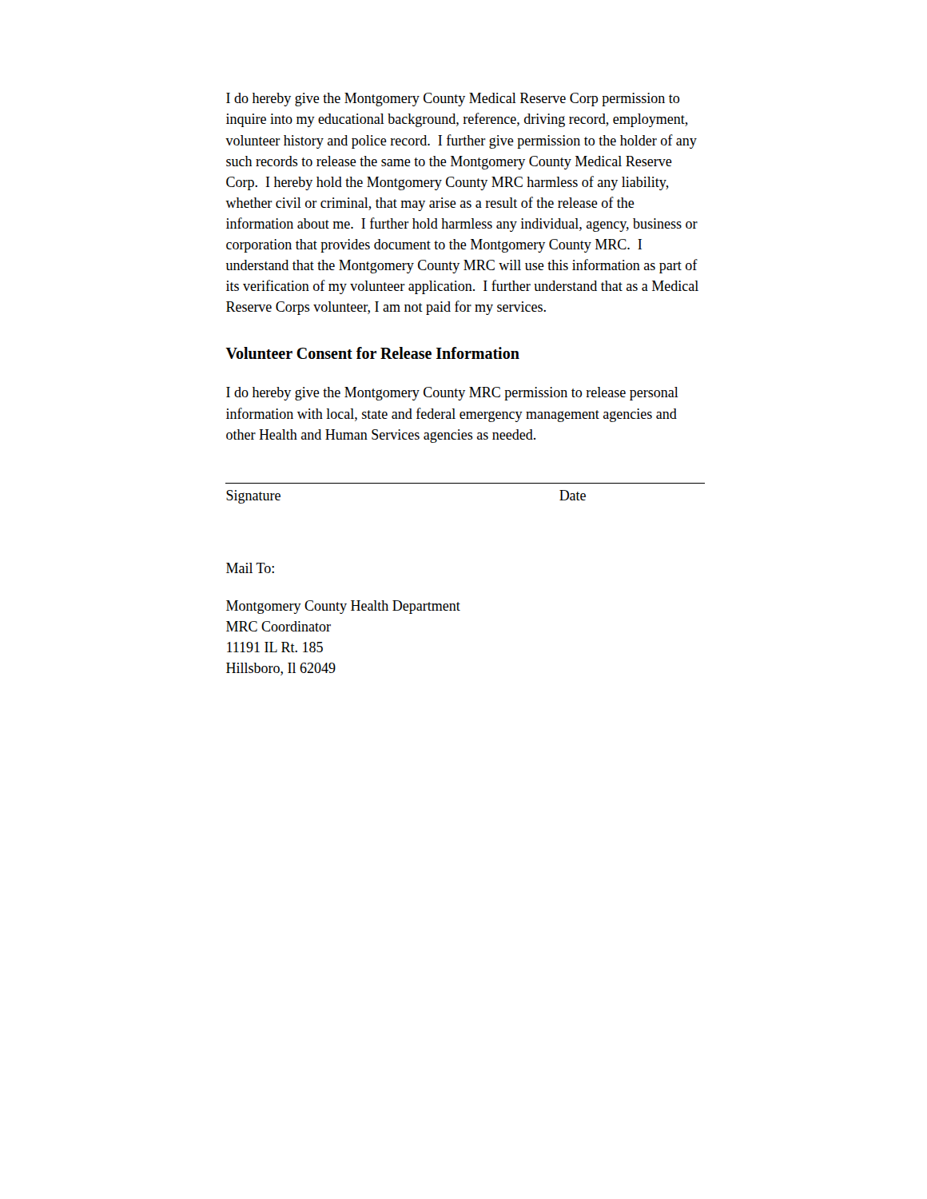I do hereby give the Montgomery County Medical Reserve Corp permission to inquire into my educational background, reference, driving record, employment, volunteer history and police record. I further give permission to the holder of any such records to release the same to the Montgomery County Medical Reserve Corp. I hereby hold the Montgomery County MRC harmless of any liability, whether civil or criminal, that may arise as a result of the release of the information about me. I further hold harmless any individual, agency, business or corporation that provides document to the Montgomery County MRC. I understand that the Montgomery County MRC will use this information as part of its verification of my volunteer application. I further understand that as a Medical Reserve Corps volunteer, I am not paid for my services.
Volunteer Consent for Release Information
I do hereby give the Montgomery County MRC permission to release personal information with local, state and federal emergency management agencies and other Health and Human Services agencies as needed.
Signature Date
Mail To:
Montgomery County Health Department
MRC Coordinator
11191 IL Rt. 185
Hillsboro, Il 62049